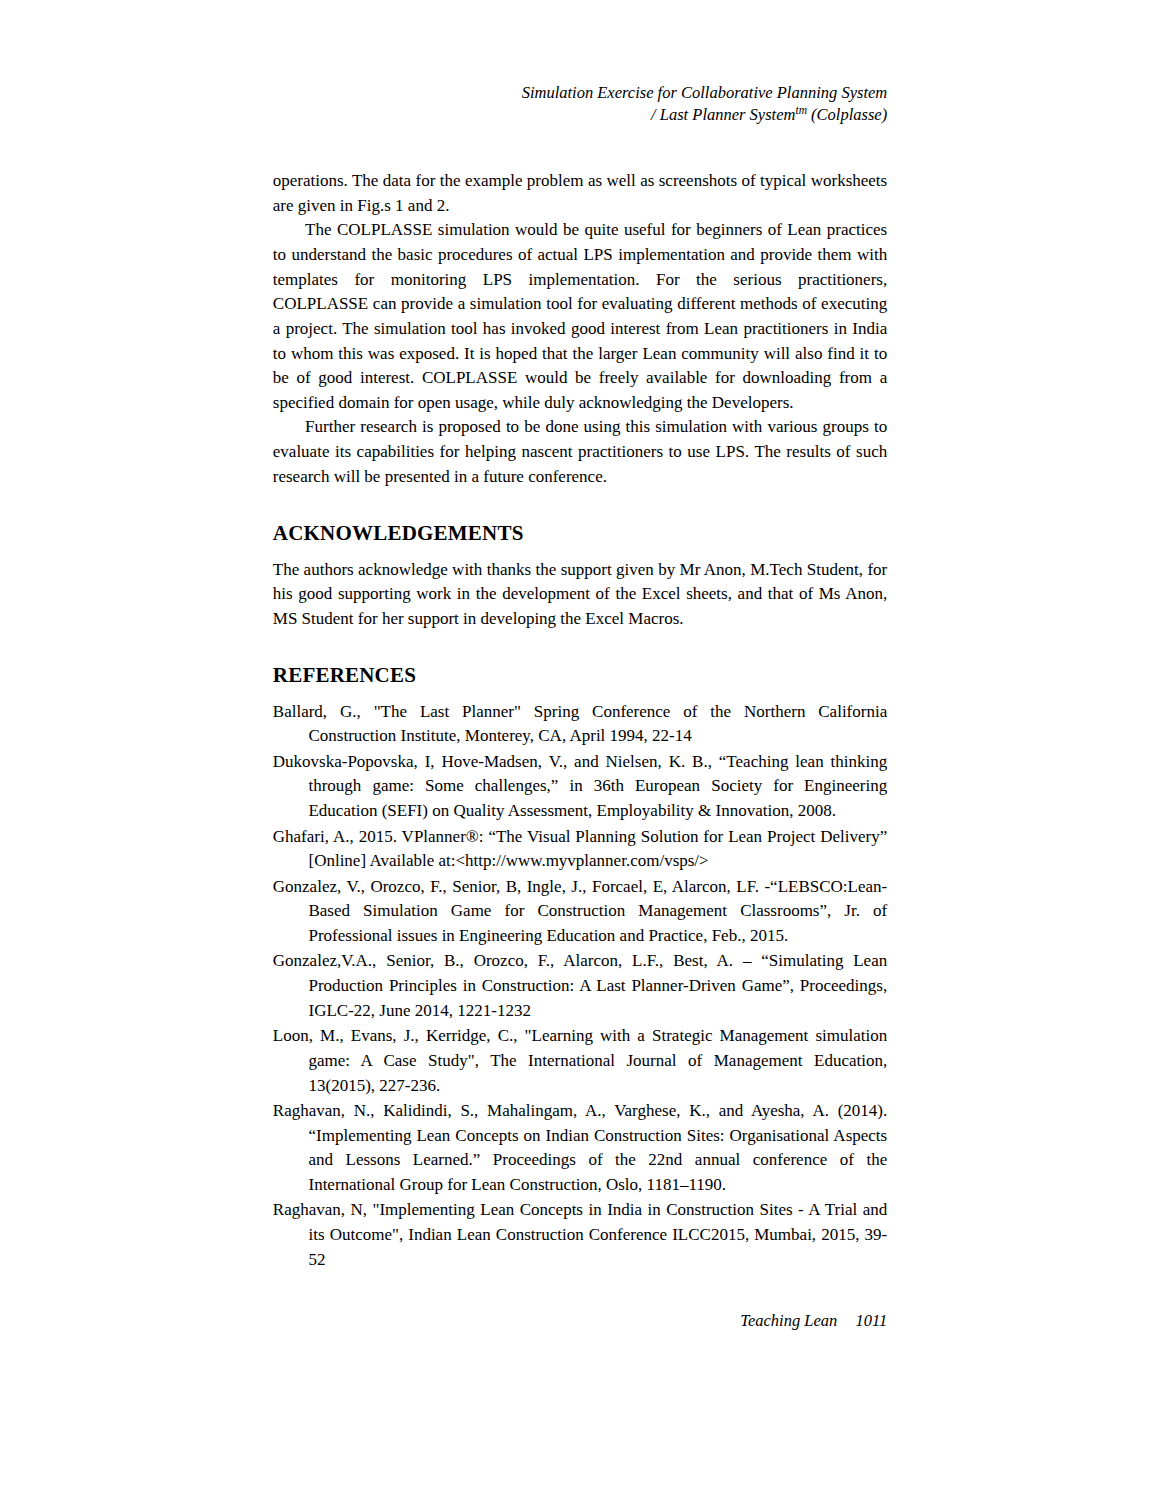Simulation Exercise for Collaborative Planning System / Last Planner Systemtm (Colplasse)
operations. The data for the example problem as well as screenshots of typical worksheets are given in Fig.s 1 and 2.
The COLPLASSE simulation would be quite useful for beginners of Lean practices to understand the basic procedures of actual LPS implementation and provide them with templates for monitoring LPS implementation. For the serious practitioners, COLPLASSE can provide a simulation tool for evaluating different methods of executing a project. The simulation tool has invoked good interest from Lean practitioners in India to whom this was exposed. It is hoped that the larger Lean community will also find it to be of good interest. COLPLASSE would be freely available for downloading from a specified domain for open usage, while duly acknowledging the Developers.
Further research is proposed to be done using this simulation with various groups to evaluate its capabilities for helping nascent practitioners to use LPS. The results of such research will be presented in a future conference.
ACKNOWLEDGEMENTS
The authors acknowledge with thanks the support given by Mr Anon, M.Tech Student, for his good supporting work in the development of the Excel sheets, and that of Ms Anon, MS Student for her support in developing the Excel Macros.
REFERENCES
Ballard, G., "The Last Planner" Spring Conference of the Northern California Construction Institute, Monterey, CA, April 1994, 22-14
Dukovska-Popovska, I, Hove-Madsen, V., and Nielsen, K. B., “Teaching lean thinking through game: Some challenges,” in 36th European Society for Engineering Education (SEFI) on Quality Assessment, Employability & Innovation, 2008.
Ghafari, A., 2015. VPlanner®: “The Visual Planning Solution for Lean Project Delivery” [Online] Available at:<http://www.myvplanner.com/vsps/>
Gonzalez, V., Orozco, F., Senior, B, Ingle, J., Forcael, E, Alarcon, LF. -“LEBSCO:Lean-Based Simulation Game for Construction Management Classrooms”, Jr. of Professional issues in Engineering Education and Practice, Feb., 2015.
Gonzalez,V.A., Senior, B., Orozco, F., Alarcon, L.F., Best, A. – “Simulating Lean Production Principles in Construction: A Last Planner-Driven Game”, Proceedings, IGLC-22, June 2014, 1221-1232
Loon, M., Evans, J., Kerridge, C., "Learning with a Strategic Management simulation game: A Case Study", The International Journal of Management Education, 13(2015), 227-236.
Raghavan, N., Kalidindi, S., Mahalingam, A., Varghese, K., and Ayesha, A. (2014). “Implementing Lean Concepts on Indian Construction Sites: Organisational Aspects and Lessons Learned.” Proceedings of the 22nd annual conference of the International Group for Lean Construction, Oslo, 1181–1190.
Raghavan, N, "Implementing Lean Concepts in India in Construction Sites - A Trial and its Outcome", Indian Lean Construction Conference ILCC2015, Mumbai, 2015, 39-52
Teaching Lean1011